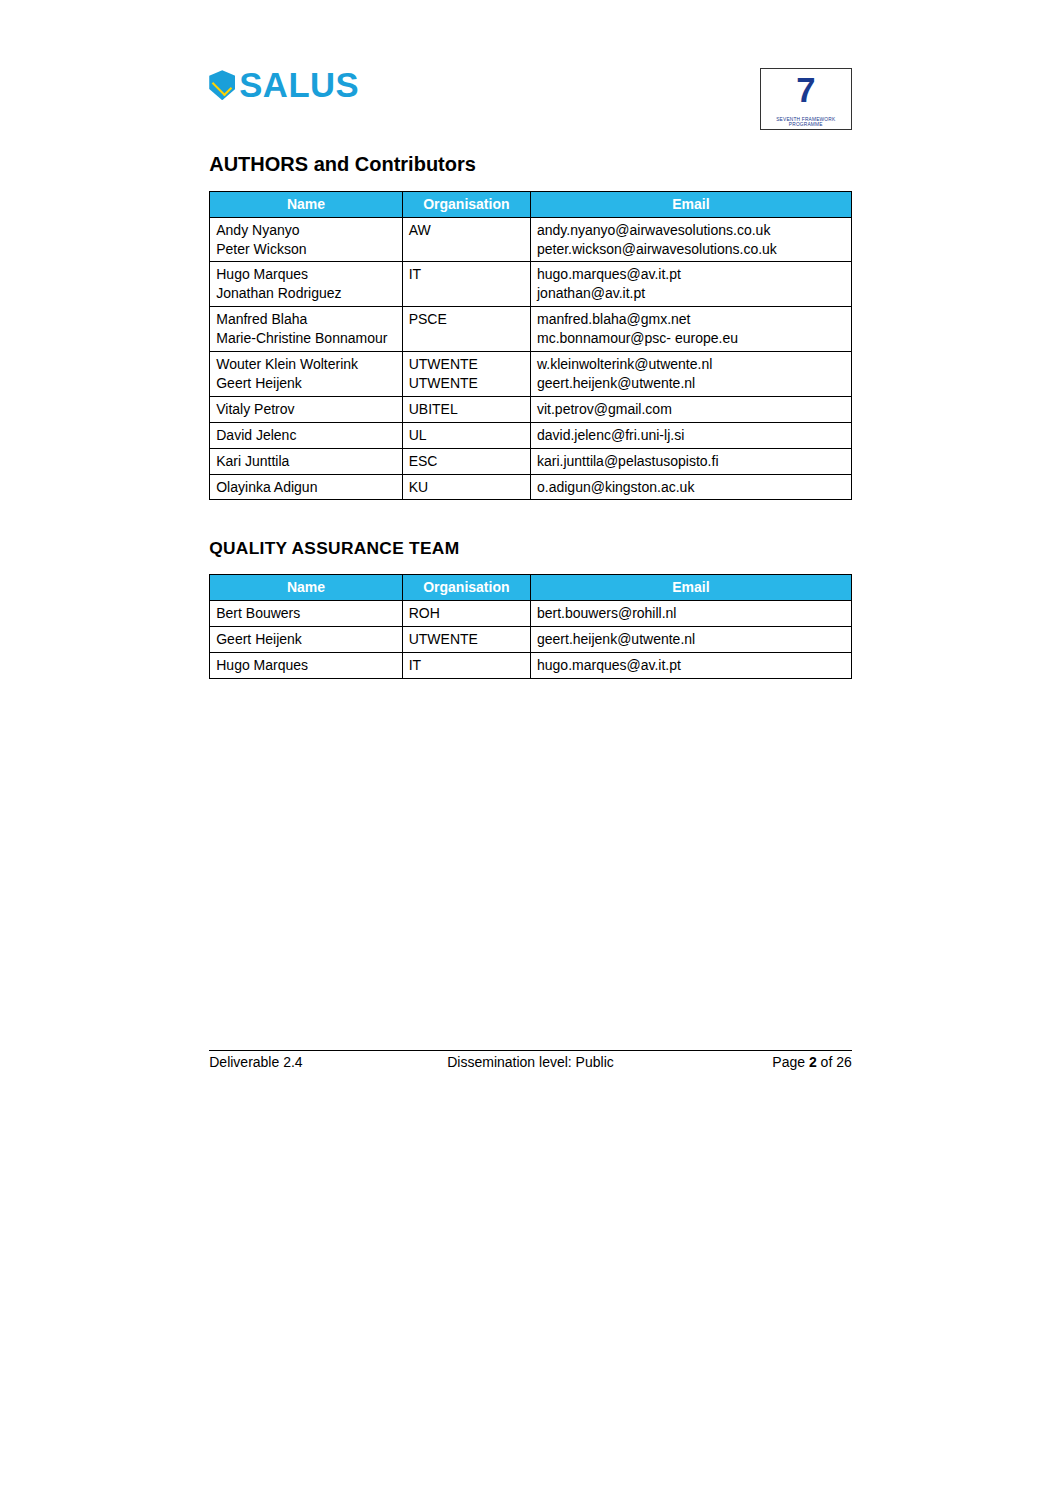SALUS
7
SEVENTH FRAMEWORK
PROGRAMME
AUTHORS and Contributors
| Name | Organisation | Email |
| --- | --- | --- |
| Andy Nyanyo Peter Wickson | AW | andy.nyanyo@airwavesolutions.co.uk peter.wickson@airwavesolutions.co.uk |
| Hugo Marques Jonathan Rodriguez | IT | hugo.marques@av.it.pt jonathan@av.it.pt |
| Manfred Blaha Marie-Christine Bonnamour | PSCE | manfred.blaha@gmx.net mc.bonnamour@psc- europe.eu |
| Wouter Klein Wolterink Geert Heijenk | UTWENTE UTWENTE | w.kleinwolterink@utwente.nl geert.heijenk@utwente.nl |
| Vitaly Petrov | UBITEL | vit.petrov@gmail.com |
| David Jelenc | UL | david.jelenc@fri.uni-lj.si |
| Kari Junttila | ESC | kari.junttila@pelastusopisto.fi |
| Olayinka Adigun | KU | o.adigun@kingston.ac.uk |
QUALITY ASSURANCE TEAM
| Name | Organisation | Email |
| --- | --- | --- |
| Bert Bouwers | ROH | bert.bouwers@rohill.nl |
| Geert Heijenk | UTWENTE | geert.heijenk@utwente.nl |
| Hugo Marques | IT | hugo.marques@av.it.pt |
Deliverable 2.4
Dissemination level: Public
Page 2 of 26